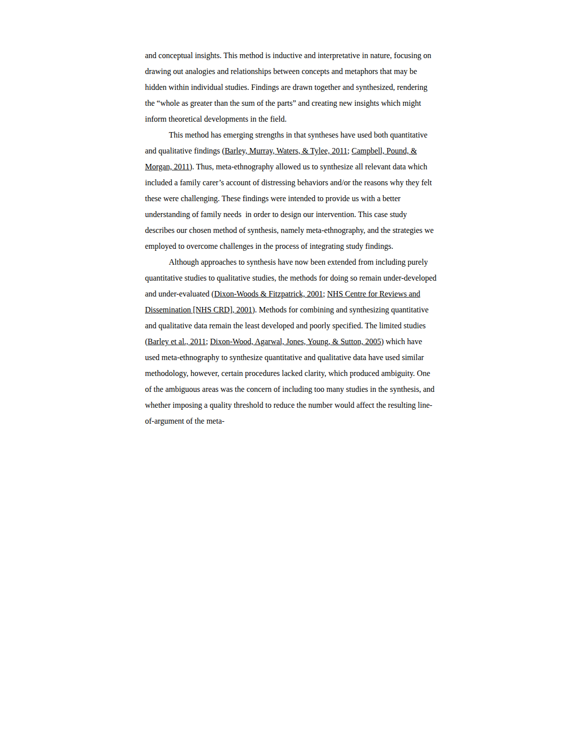and conceptual insights. This method is inductive and interpretative in nature, focusing on drawing out analogies and relationships between concepts and metaphors that may be hidden within individual studies. Findings are drawn together and synthesized, rendering the “whole as greater than the sum of the parts” and creating new insights which might inform theoretical developments in the field.
This method has emerging strengths in that syntheses have used both quantitative and qualitative findings (Barley, Murray, Waters, & Tylee, 2011; Campbell, Pound, & Morgan, 2011). Thus, meta-ethnography allowed us to synthesize all relevant data which included a family carer’s account of distressing behaviors and/or the reasons why they felt these were challenging. These findings were intended to provide us with a better understanding of family needs in order to design our intervention. This case study describes our chosen method of synthesis, namely meta-ethnography, and the strategies we employed to overcome challenges in the process of integrating study findings.
Although approaches to synthesis have now been extended from including purely quantitative studies to qualitative studies, the methods for doing so remain under-developed and under-evaluated (Dixon-Woods & Fitzpatrick, 2001; NHS Centre for Reviews and Dissemination [NHS CRD], 2001). Methods for combining and synthesizing quantitative and qualitative data remain the least developed and poorly specified. The limited studies (Barley et al., 2011; Dixon-Wood, Agarwal, Jones, Young, & Sutton, 2005) which have used meta-ethnography to synthesize quantitative and qualitative data have used similar methodology, however, certain procedures lacked clarity, which produced ambiguity. One of the ambiguous areas was the concern of including too many studies in the synthesis, and whether imposing a quality threshold to reduce the number would affect the resulting line-of-argument of the meta-